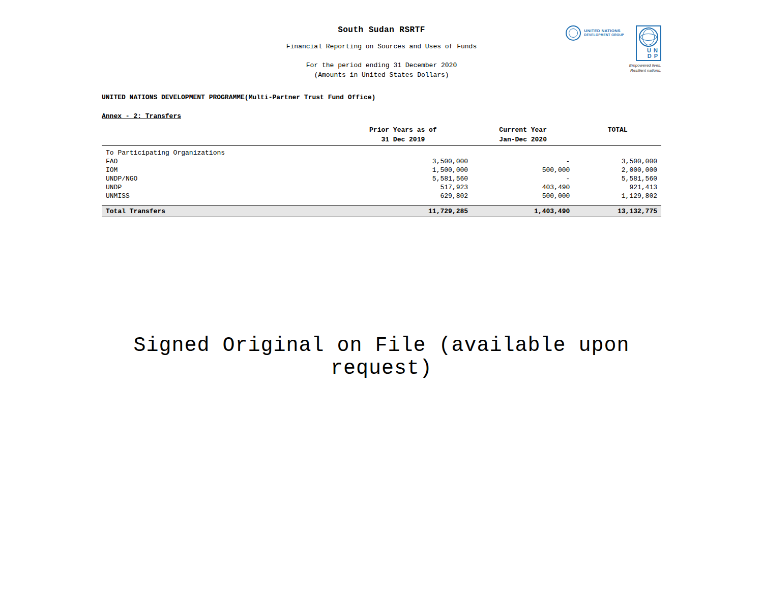UNITED NATIONS
DEVELOPMENT GROUP
U N
D P
Empowered lives.
Resilient nations.
South Sudan RSRTF
Financial Reporting on Sources and Uses of Funds
For the period ending 31 December 2020
(Amounts in United States Dollars)
UNITED NATIONS DEVELOPMENT PROGRAMME(Multi-Partner Trust Fund Office)
Annex - 2: Transfers
| | Prior Years as of | Current Year | TOTAL |
| --- | --- | --- | --- |
| | 31 Dec 2019 | Jan-Dec 2020 | |
| To Participating Organizations | | | |
| FAO | 3,500,000 | - | 3,500,000 |
| IOM | 1,500,000 | 500,000 | 2,000,000 |
| UNDP/NGO | 5,581,560 | - | 5,581,560 |
| UNDP | 517,923 | 403,490 | 921,413 |
| UNMISS | 629,802 | 500,000 | 1,129,802 |
| Total Transfers | 11,729,285 | 1,403,490 | 13,132,775 |
Signed Original on File (available upon request)